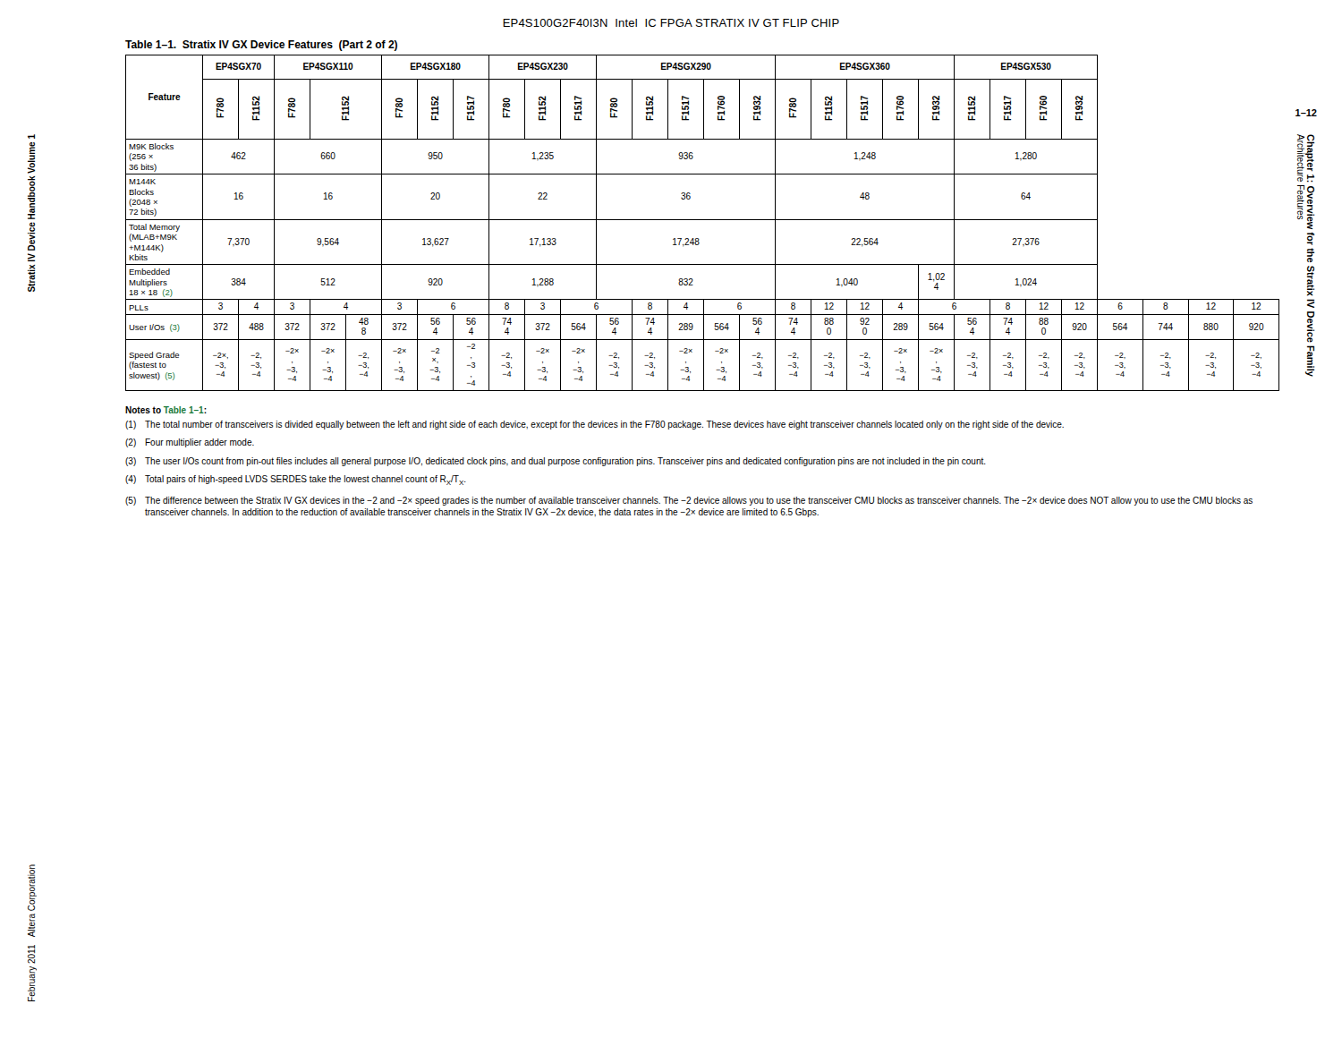EP4S100G2F40I3N Intel IC FPGA STRATIX IV GT FLIP CHIP
1–12
Stratix IV Device Handbook Volume 1
February 2011 Altera Corporation
Chapter 1: Overview for the Stratix IV Device Family
Architecture Features
Table 1–1. Stratix IV GX Device Features (Part 2 of 2)
| Feature | EP4SGX70 | EP4SGX110 | EP4SGX180 | EP4SGX230 | EP4SGX290 | EP4SGX360 | EP4SGX530 |
| --- | --- | --- | --- | --- | --- | --- | --- |
| F780 | F1152 | F780 | F1152 | F780 | F1152 | F1517 | F780 | F1152 | F1517 | F780 | F1152 | F1517 | F1760 | F1932 | F780 | F1152 | F1517 | F1760 | F1932 | F1152 | F1517 | F1760 | F1932 |
| M9K Blocks (256 × 36 bits) | 462 | 660 | 950 | 1,235 | 936 | 1,248 | 1,280 |
| M144K Blocks (2048 × 72 bits) | 16 | 16 | 20 | 22 | 36 | 48 | 64 |
| Total Memory (MLAB+M9K +M144K) Kbits | 7,370 | 9,564 | 13,627 | 17,133 | 17,248 | 22,564 | 27,376 |
| Embedded Multipliers 18 × 18 (2) | 384 | 512 | 920 | 1,288 | 832 | 1,040 | 1,02 4 | 1,024 |
| PLLs | 3 | 4 | 3 | 4 | 3 | 6 | 8 | 3 | 6 | 8 | 4 | 6 | 8 | 12 | 12 | 4 | 6 | 8 | 12 | 12 | 6 | 8 | 12 | 12 |
| User I/Os (3) | 372 | 488 | 372 | 372 | 48 8 | 372 | 56 4 | 56 4 | 74 4 | 372 | 564 | 56 4 | 74 4 | 289 | 564 | 56 4 | 74 4 | 88 0 | 92 0 | 289 | 564 | 56 4 | 74 4 | 88 0 | 920 | 564 | 744 | 880 | 920 |
| Speed Grade (fastest to slowest) (5) | −2×, −3, −4 | −2, −3, −4 | −2× , −3, −4 | −2× , −3, −4 | −2, −3, −4 | −2× , −3, −4 | −2 ×, −3, −4 | −2 , −3 , −4 | −2, −3, −4 | −2× , −3, −4 | −2× , −3, −4 | −2, −3, −4 | −2, −3, −4 | −2× , −3, −4 | −2× , −3, −4 | −2, −3, −4 | −2, −3, −4 | −2, −3, −4 | −2, −3, −4 | −2× , −3, −4 | −2× , −3, −4 | −2, −3, −4 | −2, −3, −4 | −2, −3, −4 | −2, −3, −4 | −2, −3, −4 | −2, −3, −4 | −2, −3, −4 | −2, −3, −4 |
Notes to Table 1–1:
(1) The total number of transceivers is divided equally between the left and right side of each device, except for the devices in the F780 package. These devices have eight transceiver channels located only on the right side of the device.
(2) Four multiplier adder mode.
(3) The user I/Os count from pin-out files includes all general purpose I/O, dedicated clock pins, and dual purpose configuration pins. Transceiver pins and dedicated configuration pins are not included in the pin count.
(4) Total pairs of high-speed LVDS SERDES take the lowest channel count of RX/TX.
(5) The difference between the Stratix IV GX devices in the −2 and −2× speed grades is the number of available transceiver channels. The −2 device allows you to use the transceiver CMU blocks as transceiver channels. The −2× device does NOT allow you to use the CMU blocks as transceiver channels. In addition to the reduction of available transceiver channels in the Stratix IV GX −2x device, the data rates in the −2× device are limited to 6.5 Gbps.